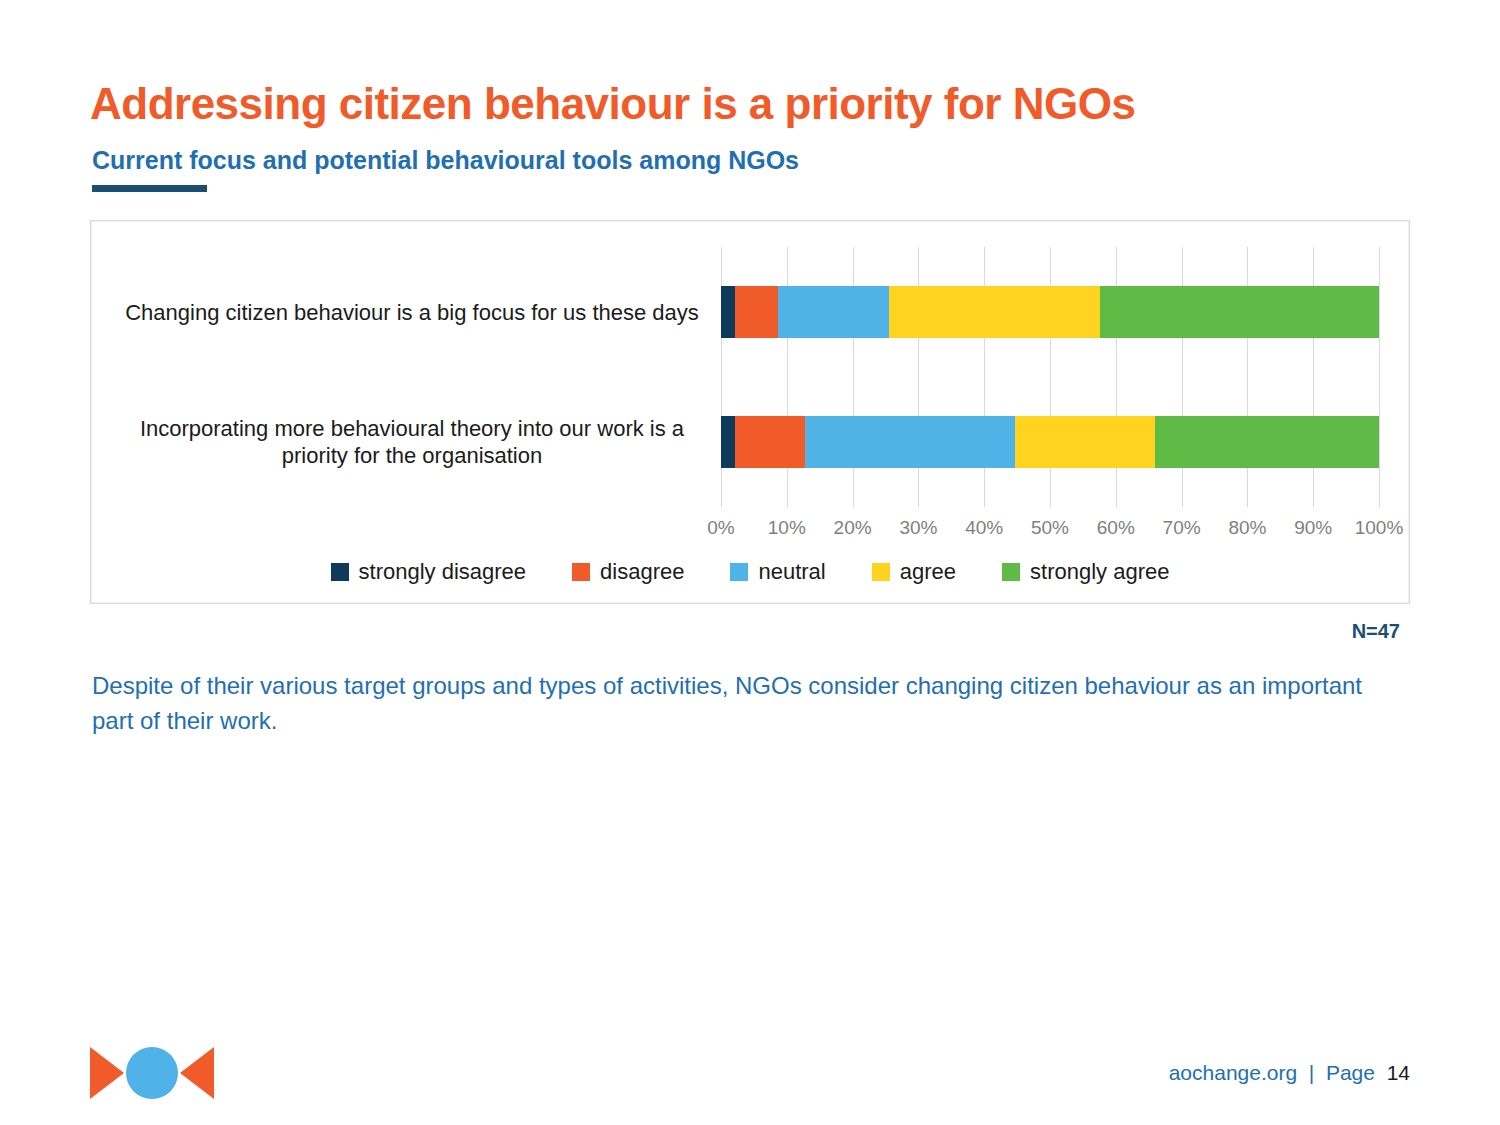Addressing citizen behaviour is a priority for NGOs
Current focus and potential behavioural tools among NGOs
Changing citizen behaviour is a big focus for us these days
Incorporating more behavioural theory into our work is a priority for the organisation
0% 10% 20% 30% 40% 50% 60% 70% 80% 90% 100%
strongly disagree
disagree
neutral
agree
strongly agree
N=47
Despite of their various target groups and types of activities, NGOs consider changing citizen behaviour as an important part of their work.
aochange.org | Page 14